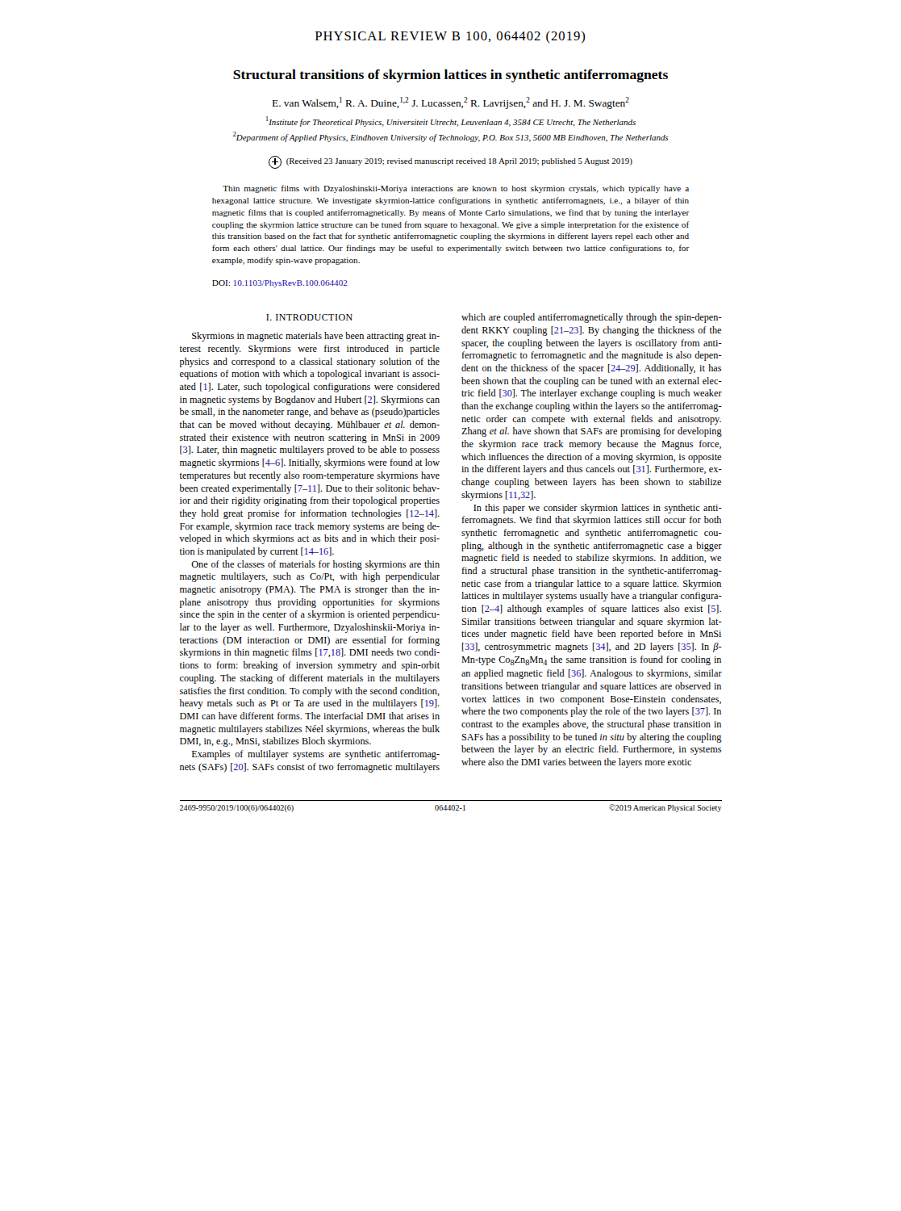PHYSICAL REVIEW B 100, 064402 (2019)
Structural transitions of skyrmion lattices in synthetic antiferromagnets
E. van Walsem,1 R. A. Duine,1,2 J. Lucassen,2 R. Lavrijsen,2 and H. J. M. Swagten2
1Institute for Theoretical Physics, Universiteit Utrecht, Leuvenlaan 4, 3584 CE Utrecht, The Netherlands
2Department of Applied Physics, Eindhoven University of Technology, P.O. Box 513, 5600 MB Eindhoven, The Netherlands
(Received 23 January 2019; revised manuscript received 18 April 2019; published 5 August 2019)
Thin magnetic films with Dzyaloshinskii-Moriya interactions are known to host skyrmion crystals, which typically have a hexagonal lattice structure. We investigate skyrmion-lattice configurations in synthetic antiferromagnets, i.e., a bilayer of thin magnetic films that is coupled antiferromagnetically. By means of Monte Carlo simulations, we find that by tuning the interlayer coupling the skyrmion lattice structure can be tuned from square to hexagonal. We give a simple interpretation for the existence of this transition based on the fact that for synthetic antiferromagnetic coupling the skyrmions in different layers repel each other and form each others' dual lattice. Our findings may be useful to experimentally switch between two lattice configurations to, for example, modify spin-wave propagation.
DOI: 10.1103/PhysRevB.100.064402
I. INTRODUCTION
Skyrmions in magnetic materials have been attracting great interest recently. Skyrmions were first introduced in particle physics and correspond to a classical stationary solution of the equations of motion with which a topological invariant is associated [1]. Later, such topological configurations were considered in magnetic systems by Bogdanov and Hubert [2]. Skyrmions can be small, in the nanometer range, and behave as (pseudo)particles that can be moved without decaying. Mühlbauer et al. demonstrated their existence with neutron scattering in MnSi in 2009 [3]. Later, thin magnetic multilayers proved to be able to possess magnetic skyrmions [4–6]. Initially, skyrmions were found at low temperatures but recently also room-temperature skyrmions have been created experimentally [7–11]. Due to their solitonic behavior and their rigidity originating from their topological properties they hold great promise for information technologies [12–14]. For example, skyrmion race track memory systems are being developed in which skyrmions act as bits and in which their position is manipulated by current [14–16].
One of the classes of materials for hosting skyrmions are thin magnetic multilayers, such as Co/Pt, with high perpendicular magnetic anisotropy (PMA). The PMA is stronger than the in-plane anisotropy thus providing opportunities for skyrmions since the spin in the center of a skyrmion is oriented perpendicular to the layer as well. Furthermore, Dzyaloshinskii-Moriya interactions (DM interaction or DMI) are essential for forming skyrmions in thin magnetic films [17,18]. DMI needs two conditions to form: breaking of inversion symmetry and spin-orbit coupling. The stacking of different materials in the multilayers satisfies the first condition. To comply with the second condition, heavy metals such as Pt or Ta are used in the multilayers [19]. DMI can have different forms. The interfacial DMI that arises in magnetic multilayers stabilizes Néel skyrmions, whereas the bulk DMI, in, e.g., MnSi, stabilizes Bloch skyrmions.
Examples of multilayer systems are synthetic antiferromagnets (SAFs) [20]. SAFs consist of two ferromagnetic multilayers which are coupled antiferromagnetically through the spin-dependent RKKY coupling [21–23]. By changing the thickness of the spacer, the coupling between the layers is oscillatory from antiferromagnetic to ferromagnetic and the magnitude is also dependent on the thickness of the spacer [24–29]. Additionally, it has been shown that the coupling can be tuned with an external electric field [30]. The interlayer exchange coupling is much weaker than the exchange coupling within the layers so the antiferromagnetic order can compete with external fields and anisotropy. Zhang et al. have shown that SAFs are promising for developing the skyrmion race track memory because the Magnus force, which influences the direction of a moving skyrmion, is opposite in the different layers and thus cancels out [31]. Furthermore, exchange coupling between layers has been shown to stabilize skyrmions [11,32].
In this paper we consider skyrmion lattices in synthetic antiferromagnets. We find that skyrmion lattices still occur for both synthetic ferromagnetic and synthetic antiferromagnetic coupling, although in the synthetic antiferromagnetic case a bigger magnetic field is needed to stabilize skyrmions. In addition, we find a structural phase transition in the synthetic-antiferromagnetic case from a triangular lattice to a square lattice. Skyrmion lattices in multilayer systems usually have a triangular configuration [2–4] although examples of square lattices also exist [5]. Similar transitions between triangular and square skyrmion lattices under magnetic field have been reported before in MnSi [33], centrosymmetric magnets [34], and 2D layers [35]. In β-Mn-type Co8Zn8Mn4 the same transition is found for cooling in an applied magnetic field [36]. Analogous to skyrmions, similar transitions between triangular and square lattices are observed in vortex lattices in two component Bose-Einstein condensates, where the two components play the role of the two layers [37]. In contrast to the examples above, the structural phase transition in SAFs has a possibility to be tuned in situ by altering the coupling between the layer by an electric field. Furthermore, in systems where also the DMI varies between the layers more exotic
2469-9950/2019/100(6)/064402(6)
064402-1
©2019 American Physical Society